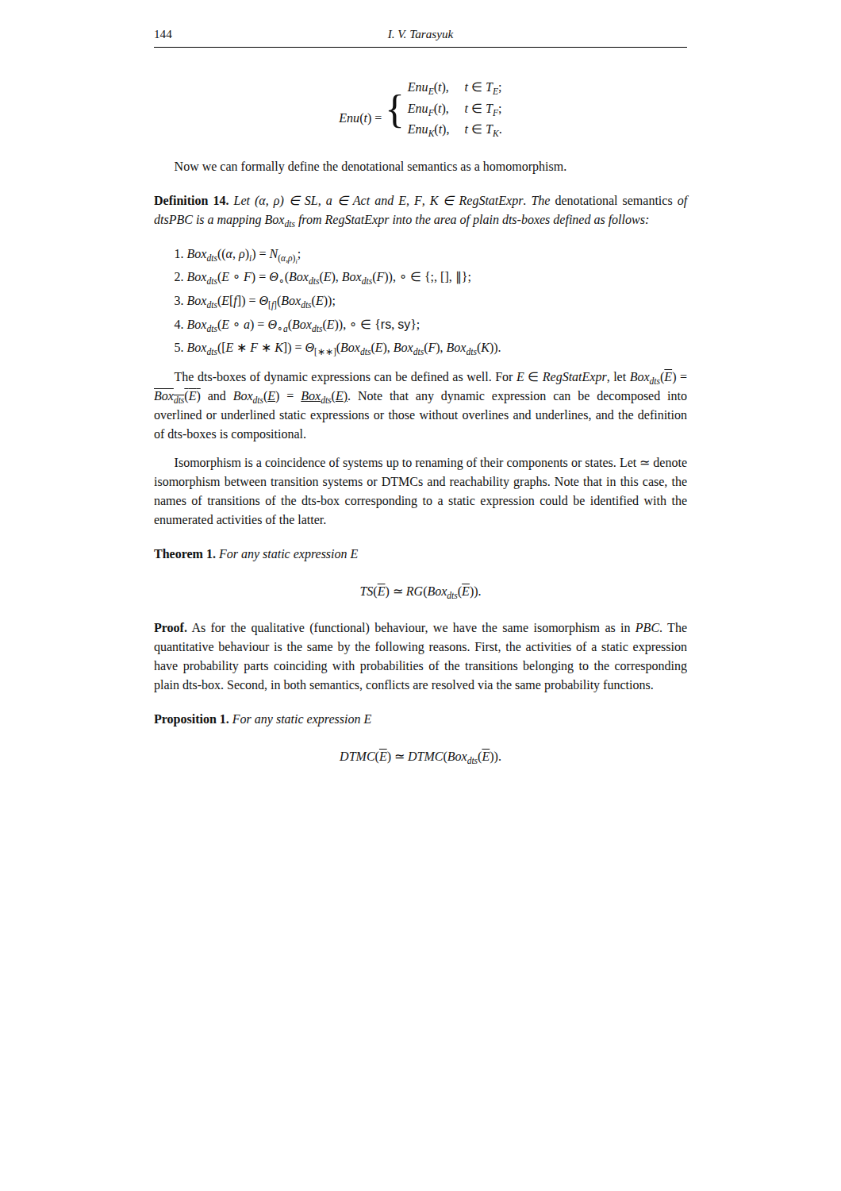144 I. V. Tarasyuk 144
Enu(t) = { EnuE(t), t ∈ TE; EnuF(t), t ∈ TF; EnuK(t), t ∈ TK.
Now we can formally define the denotational semantics as a homomorphism.
Definition 14. Let (α, ρ) ∈ SL, a ∈ Act and E, F, K ∈ RegStatExpr. The denotational semantics of dtsPBC is a mapping Boxdts from RegStatExpr into the area of plain dts-boxes defined as follows:
Boxdts((α, ρ)i) = N(α,ρ)i;
Boxdts(E ∘ F) = Θ∘(Boxdts(E), Boxdts(F)), ∘ ∈ {;, [], ∥};
Boxdts(E[f]) = Θ[f](Boxdts(E));
Boxdts(E ∘ a) = Θ∘a(Boxdts(E)), ∘ ∈ {rs, sy};
Boxdts([E ∗ F ∗ K]) = Θ[∗∗](Boxdts(E), Boxdts(F), Boxdts(K)).
The dts-boxes of dynamic expressions can be defined as well. For E ∈ RegStatExpr, let Boxdts(E) = Boxdts(E) and Boxdts(E) = Boxdts(E). Note that any dynamic expression can be decomposed into overlined or underlined static expressions or those without overlines and underlines, and the definition of dts-boxes is compositional.
Isomorphism is a coincidence of systems up to renaming of their components or states. Let ≃ denote isomorphism between transition systems or DTMCs and reachability graphs. Note that in this case, the names of transitions of the dts-box corresponding to a static expression could be identified with the enumerated activities of the latter.
Theorem 1. For any static expression E
TS(E) ≃ RG(Boxdts(E)).
Proof. As for the qualitative (functional) behaviour, we have the same isomorphism as in PBC. The quantitative behaviour is the same by the following reasons. First, the activities of a static expression have probability parts coinciding with probabilities of the transitions belonging to the corresponding plain dts-box. Second, in both semantics, conflicts are resolved via the same probability functions.
Proposition 1. For any static expression E
DTMC(E) ≃ DTMC(Boxdts(E)).